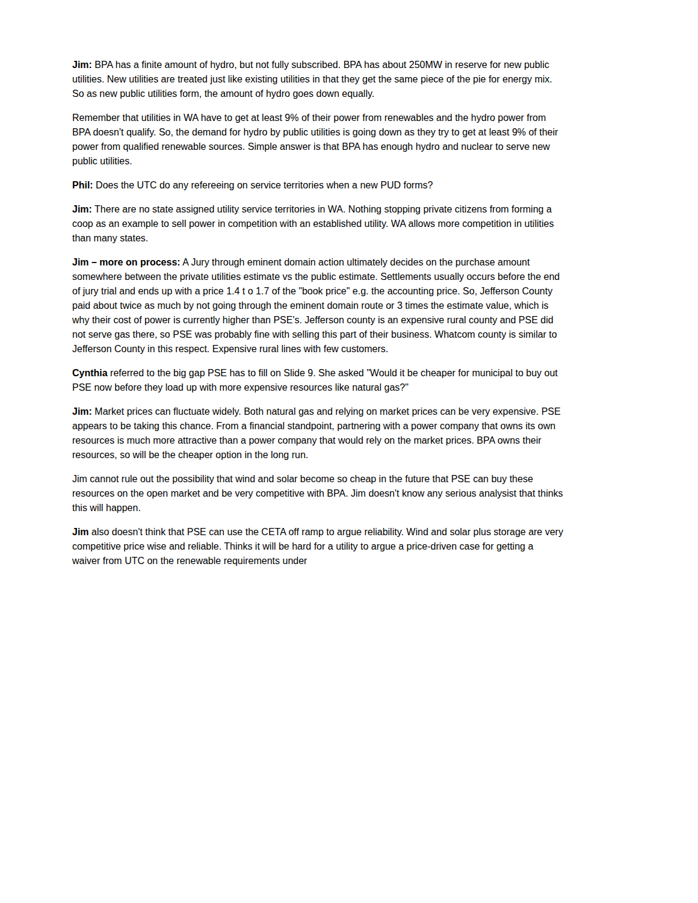Jim: BPA has a finite amount of hydro, but not fully subscribed. BPA has about 250MW in reserve for new public utilities. New utilities are treated just like existing utilities in that they get the same piece of the pie for energy mix. So as new public utilities form, the amount of hydro goes down equally.
Remember that utilities in WA have to get at least 9% of their power from renewables and the hydro power from BPA doesn't qualify. So, the demand for hydro by public utilities is going down as they try to get at least 9% of their power from qualified renewable sources. Simple answer is that BPA has enough hydro and nuclear to serve new public utilities.
Phil: Does the UTC do any refereeing on service territories when a new PUD forms?
Jim: There are no state assigned utility service territories in WA. Nothing stopping private citizens from forming a coop as an example to sell power in competition with an established utility. WA allows more competition in utilities than many states.
Jim – more on process: A Jury through eminent domain action ultimately decides on the purchase amount somewhere between the private utilities estimate vs the public estimate. Settlements usually occurs before the end of jury trial and ends up with a price 1.4 t o 1.7 of the "book price" e.g. the accounting price. So, Jefferson County paid about twice as much by not going through the eminent domain route or 3 times the estimate value, which is why their cost of power is currently higher than PSE's. Jefferson county is an expensive rural county and PSE did not serve gas there, so PSE was probably fine with selling this part of their business. Whatcom county is similar to Jefferson County in this respect. Expensive rural lines with few customers.
Cynthia referred to the big gap PSE has to fill on Slide 9. She asked "Would it be cheaper for municipal to buy out PSE now before they load up with more expensive resources like natural gas?"
Jim: Market prices can fluctuate widely. Both natural gas and relying on market prices can be very expensive. PSE appears to be taking this chance. From a financial standpoint, partnering with a power company that owns its own resources is much more attractive than a power company that would rely on the market prices. BPA owns their resources, so will be the cheaper option in the long run.
Jim cannot rule out the possibility that wind and solar become so cheap in the future that PSE can buy these resources on the open market and be very competitive with BPA. Jim doesn't know any serious analysist that thinks this will happen.
Jim also doesn't think that PSE can use the CETA off ramp to argue reliability. Wind and solar plus storage are very competitive price wise and reliable. Thinks it will be hard for a utility to argue a price-driven case for getting a waiver from UTC on the renewable requirements under